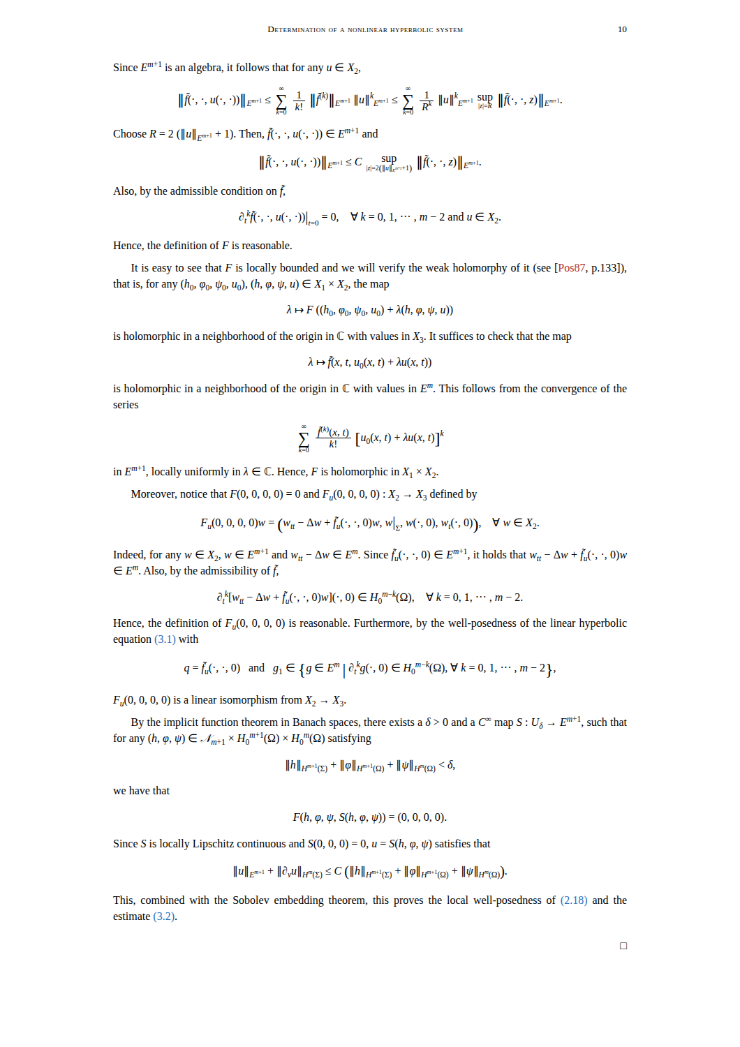Determination of a nonlinear hyperbolic system 10
Since Em+1 is an algebra, it follows that for any u ∈ X2,
∥f̃(·, ·, u(·, ·))∥Em+1 ≤ ∞∑k=0 1 k! ∥f̃(k)∥Em+1 ∥u∥kEm+1 ≤ ∞∑k=0 1 Rk ∥u∥kEm+1 sup|z|=R ∥f̃(·, ·, z)∥Em+1.
Choose R = 2 (∥u∥Em+1 + 1). Then, f̃(·, ·, u(·, ·)) ∈ Em+1 and
∥f̃(·, ·, u(·, ·))∥Em+1 ≤ C sup|z|=2(∥u∥Em+1+1) ∥f̃(·, ·, z)∥Em+1.
Also, by the admissible condition on f̃,
∂tkf̃(·, ·, u(·, ·))|t=0 = 0, ∀ k = 0, 1, ··· , m − 2 and u ∈ X2.
Hence, the definition of F is reasonable.
It is easy to see that F is locally bounded and we will verify the weak holomorphy of it (see [Pos87, p.133]), that is, for any (h0, φ0, ψ0, u0), (h, φ, ψ, u) ∈ X1 × X2, the map
λ ↦ F ((h0, φ0, ψ0, u0) + λ(h, φ, ψ, u))
is holomorphic in a neighborhood of the origin in ℂ with values in X3. It suffices to check that the map
λ ↦ f̃(x, t, u0(x, t) + λu(x, t))
is holomorphic in a neighborhood of the origin in ℂ with values in Em. This follows from the convergence of the series
∞∑k=0 f̃(k)(x, t) k! [u0(x, t) + λu(x, t)]k
in Em+1, locally uniformly in λ ∈ ℂ. Hence, F is holomorphic in X1 × X2.
Moreover, notice that F(0, 0, 0, 0) = 0 and Fu(0, 0, 0, 0) : X2 → X3 defined by
Fu(0, 0, 0, 0)w = (wtt − Δw + f̃u(·, ·, 0)w, w|Σ, w(·, 0), wt(·, 0)), ∀ w ∈ X2.
Indeed, for any w ∈ X2, w ∈ Em+1 and wtt − Δw ∈ Em. Since f̃u(·, ·, 0) ∈ Em+1, it holds that wtt − Δw + f̃u(·, ·, 0)w ∈ Em. Also, by the admissibility of f̃,
∂tk[wtt − Δw + f̃u(·, ·, 0)w](·, 0) ∈ H0m−k(Ω), ∀ k = 0, 1, ··· , m − 2.
Hence, the definition of Fu(0, 0, 0, 0) is reasonable. Furthermore, by the well-posedness of the linear hyperbolic equation (3.1) with
q = f̃u(·, ·, 0) and g1 ∈ {g ∈ Em | ∂tkg(·, 0) ∈ H0m−k(Ω), ∀ k = 0, 1, ··· , m − 2},
Fu(0, 0, 0, 0) is a linear isomorphism from X2 → X3.
By the implicit function theorem in Banach spaces, there exists a δ > 0 and a C∞ map S : Uδ → Em+1, such that for any (h, φ, ψ) ∈ 𝒩m+1 × H0m+1(Ω) × H0m(Ω) satisfying
∥h∥Hm+1(Σ) + ∥φ∥Hm+1(Ω) + ∥ψ∥Hm(Ω) < δ,
we have that
F(h, φ, ψ, S(h, φ, ψ)) = (0, 0, 0, 0).
Since S is locally Lipschitz continuous and S(0, 0, 0) = 0, u = S(h, φ, ψ) satisfies that
∥u∥Em+1 + ∥∂νu∥Hm(Σ) ≤ C (∥h∥Hm+1(Σ) + ∥φ∥Hm+1(Ω) + ∥ψ∥Hm(Ω)).
This, combined with the Sobolev embedding theorem, this proves the local well-posedness of (2.18) and the estimate (3.2).
□